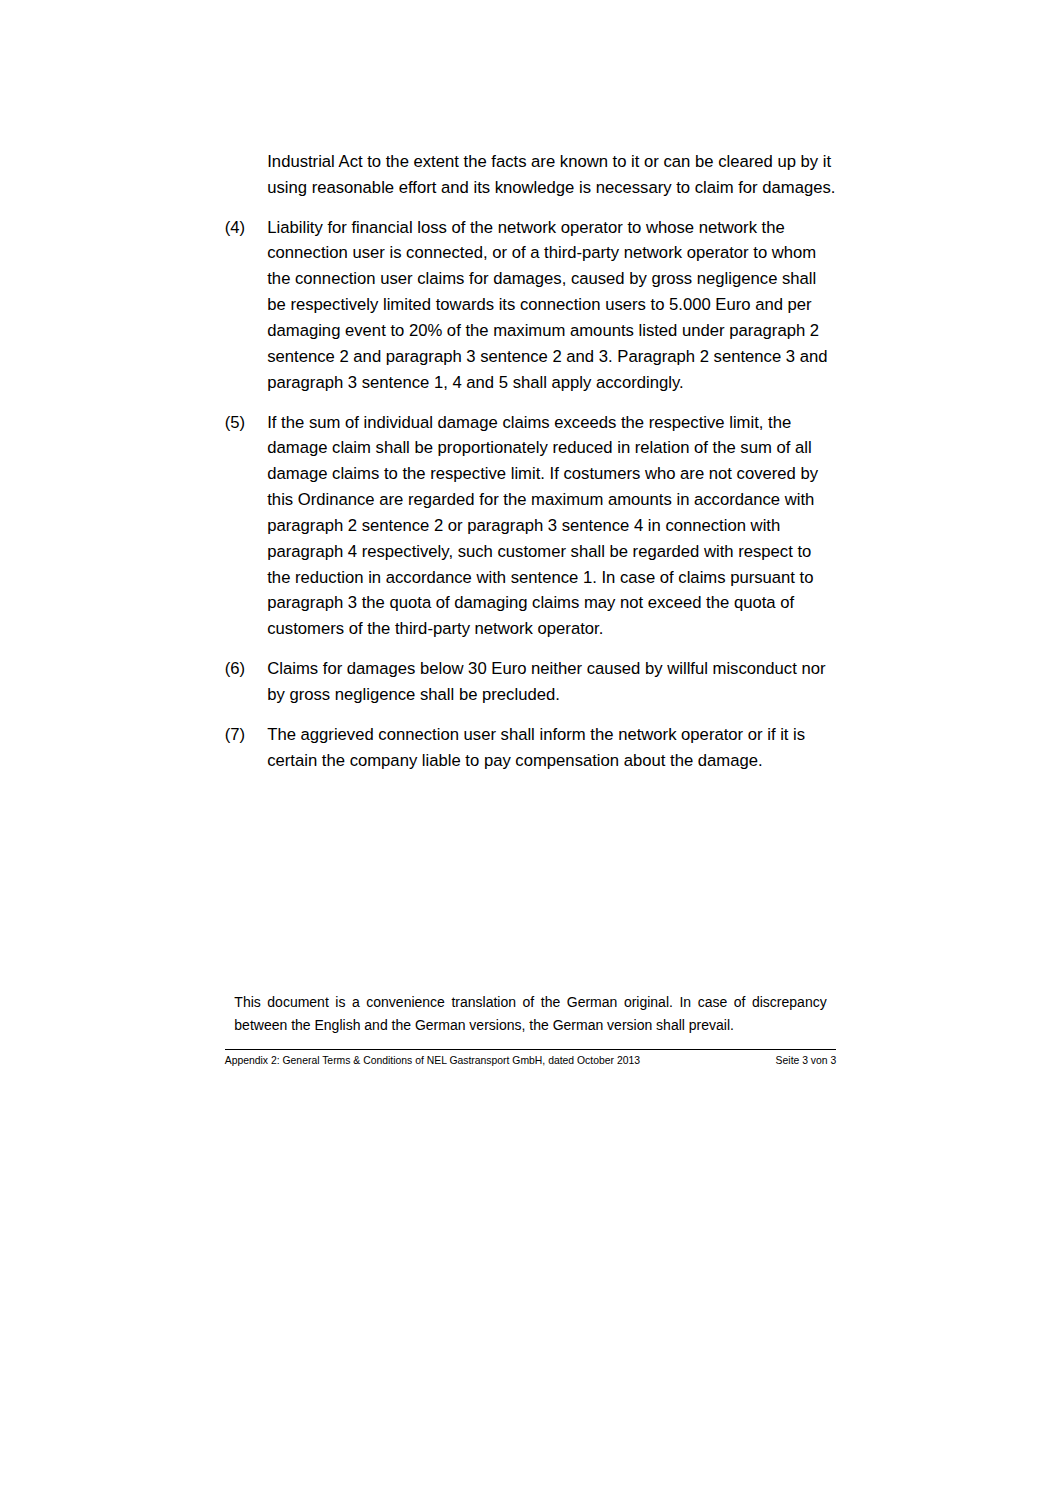Industrial Act to the extent the facts are known to it or can be cleared up by it using reasonable effort and its knowledge is necessary to claim for damages.
(4) Liability for financial loss of the network operator to whose network the connection user is connected, or of a third-party network operator to whom the connection user claims for damages, caused by gross negligence shall be respectively limited towards its connection users to 5.000 Euro and per damaging event to 20% of the maximum amounts listed under paragraph 2 sentence 2 and paragraph 3 sentence 2 and 3. Paragraph 2 sentence 3 and paragraph 3 sentence 1, 4 and 5 shall apply accordingly.
(5) If the sum of individual damage claims exceeds the respective limit, the damage claim shall be proportionately reduced in relation of the sum of all damage claims to the respective limit. If costumers who are not covered by this Ordinance are regarded for the maximum amounts in accordance with paragraph 2 sentence 2 or paragraph 3 sentence 4 in connection with paragraph 4 respectively, such customer shall be regarded with respect to the reduction in accordance with sentence 1. In case of claims pursuant to paragraph 3 the quota of damaging claims may not exceed the quota of customers of the third-party network operator.
(6) Claims for damages below 30 Euro neither caused by willful misconduct nor by gross negligence shall be precluded.
(7) The aggrieved connection user shall inform the network operator or if it is certain the company liable to pay compensation about the damage.
This document is a convenience translation of the German original. In case of discrepancy between the English and the German versions, the German version shall prevail.
Appendix 2: General Terms & Conditions of NEL Gastransport GmbH, dated October 2013
Seite 3 von 3